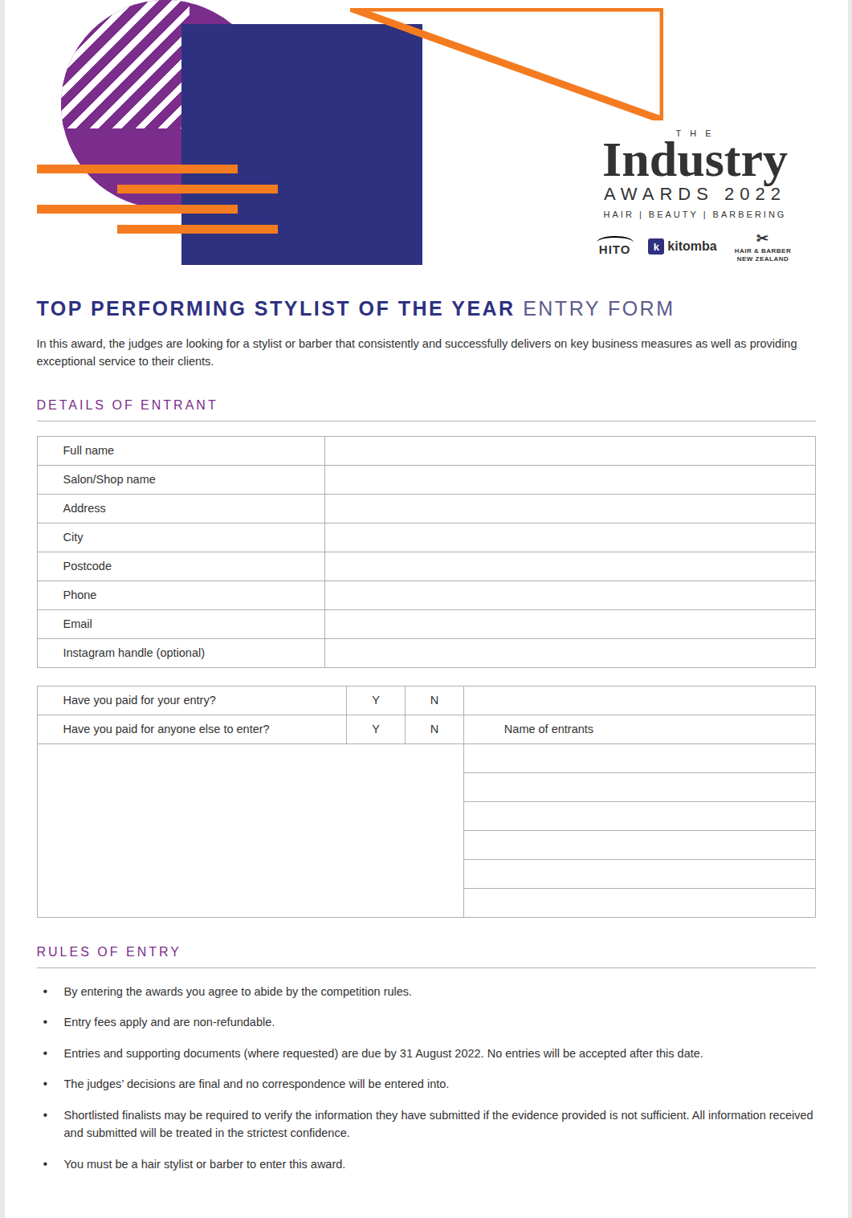T H E
Industry
AWARDS 2022
HAIR | BEAUTY | BARBERING
HITO
kkitomba
✂ HAIR & BARBER
NEW ZEALAND
TOP PERFORMING STYLIST OF THE YEAR ENTRY FORM
In this award, the judges are looking for a stylist or barber that consistently and successfully delivers on key business measures as well as providing exceptional service to their clients.
DETAILS OF ENTRANT
| Full name | |
| Salon/Shop name | |
| Address | |
| City | |
| Postcode | |
| Phone | |
| Email | |
| Instagram handle (optional) | |
| Have you paid for your entry? | Y | N | |
| Have you paid for anyone else to enter? | Y | N | Name of entrants |
RULES OF ENTRY
By entering the awards you agree to abide by the competition rules.
Entry fees apply and are non-refundable.
Entries and supporting documents (where requested) are due by 31 August 2022. No entries will be accepted after this date.
The judges’ decisions are final and no correspondence will be entered into.
Shortlisted finalists may be required to verify the information they have submitted if the evidence provided is not sufficient. All information received and submitted will be treated in the strictest confidence.
You must be a hair stylist or barber to enter this award.